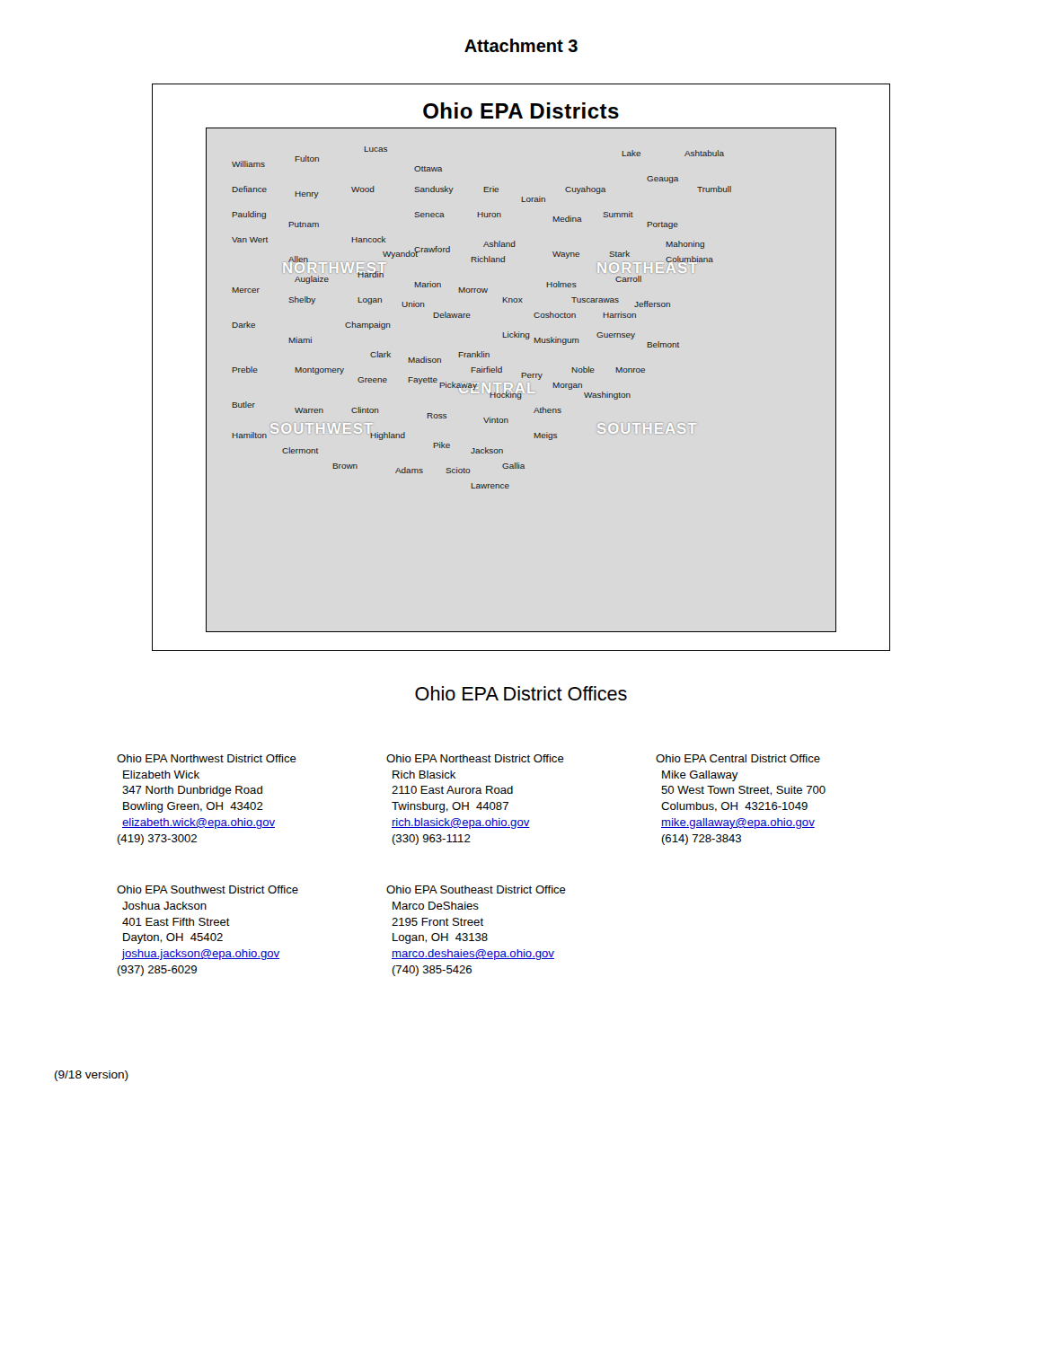Attachment 3
Ohio EPA Districts
NORTHWEST NORTHEAST CENTRAL SOUTHWEST SOUTHEAST Williams Fulton Lucas Ottawa Lake Ashtabula Geauga Cuyahoga Trumbull Defiance Henry Wood Sandusky Erie Lorain Paulding Putnam Seneca Huron Medina Summit Portage Van Wert Hancock Mahoning Crawford Ashland Allen Wyandot Richland Wayne Stark Columbiana Hardin Auglaize Mercer Marion Morrow Holmes Carroll Logan Shelby Union Knox Tuscarawas Jefferson Delaware Coshocton Harrison Darke Champaign Miami Licking Muskingum Guernsey Belmont Clark Madison Franklin Montgomery Preble Greene Fayette Fairfield Perry Noble Monroe Pickaway Morgan Hocking Washington Butler Warren Clinton Ross Vinton Athens Hamilton Highland Meigs Clermont Pike Jackson Brown Adams Scioto Gallia Lawrence
Ohio EPA District Offices
| Ohio EPA Northwest District Office Elizabeth Wick 347 North Dunbridge Road Bowling Green, OH 43402 elizabeth.wick@epa.ohio.gov (419) 373-3002 | Ohio EPA Northeast District Office Rich Blasick 2110 East Aurora Road Twinsburg, OH 44087 rich.blasick@epa.ohio.gov (330) 963-1112 | Ohio EPA Central District Office Mike Gallaway 50 West Town Street, Suite 700 Columbus, OH 43216-1049 mike.gallaway@epa.ohio.gov (614) 728-3843 |
| Ohio EPA Southwest District Office Joshua Jackson 401 East Fifth Street Dayton, OH 45402 joshua.jackson@epa.ohio.gov (937) 285-6029 | Ohio EPA Southeast District Office Marco DeShaies 2195 Front Street Logan, OH 43138 marco.deshaies@epa.ohio.gov (740) 385-5426 | |
(9/18 version)